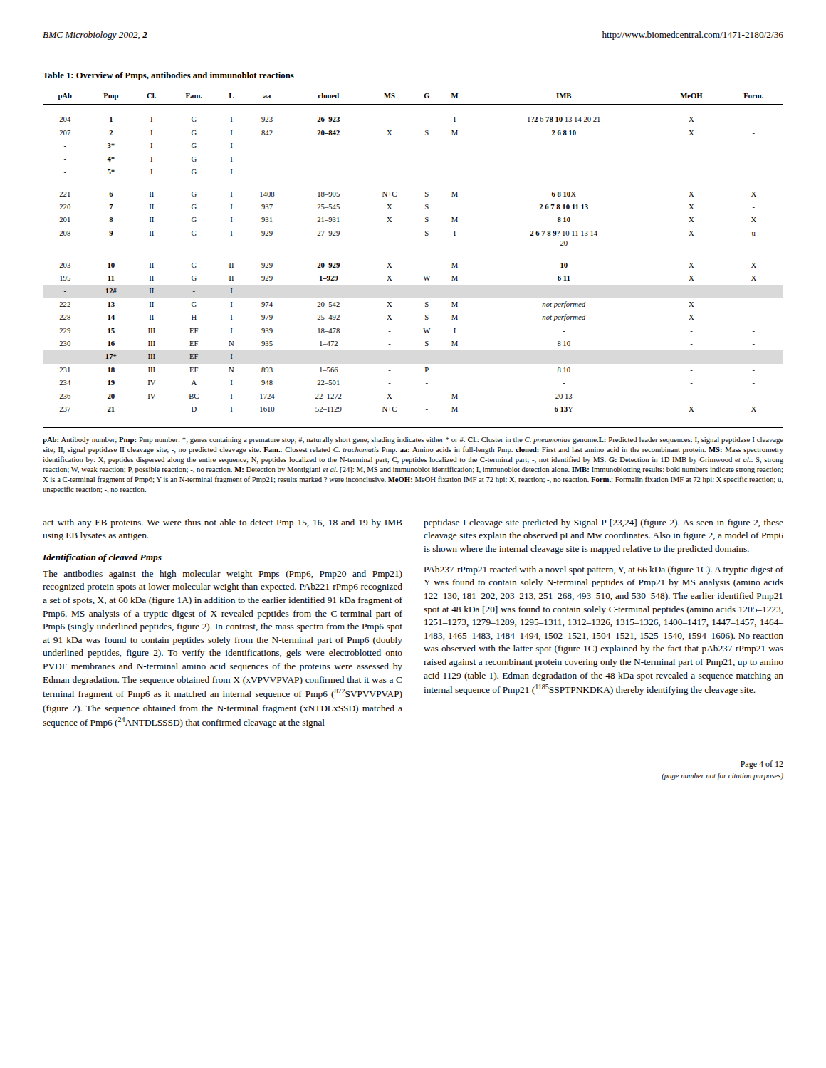BMC Microbiology 2002, 2
http://www.biomedcentral.com/1471-2180/2/36
Table 1: Overview of Pmps, antibodies and immunoblot reactions
| pAb | Pmp | Cl. | Fam. | L | aa | cloned | MS | G | M | IMB | MeOH | Form. |
| --- | --- | --- | --- | --- | --- | --- | --- | --- | --- | --- | --- | --- |
| 204 | 1 | I | G | I | 923 | 26–923 | - | - | I | 1? 2 6 78 10 13 14 20 21 | X | - |
| 207 | 2 | I | G | I | 842 | 20–842 | X | S | M | 2 6 8 10 | X | - |
| - | 3* | I | G | I | | | | | | | | |
| - | 4* | I | G | I | | | | | | | | |
| - | 5* | I | G | I | | | | | | | | |
| 221 | 6 | II | G | I | 1408 | 18–905 | N+C | S | M | 6 8 10 X | X | X |
| 220 | 7 | II | G | I | 937 | 25–545 | X | S | | 2 6 7 8 10 11 13 | X | - |
| 201 | 8 | II | G | I | 931 | 21–931 | X | S | M | 8 10 | X | X |
| 208 | 9 | II | G | I | 929 | 27–929 | - | S | I | 2 6 7 8 9 ? 10 11 13 14 20 | X | u |
| 203 | 10 | II | G | II | 929 | 20–929 | X | - | M | 10 | X | X |
| 195 | 11 | II | G | II | 929 | 1–929 | X | W | M | 6 11 | X | X |
| - | 12# | II | - | I | | | | | | | | |
| 222 | 13 | II | G | I | 974 | 20–542 | X | S | M | not performed | X | - |
| 228 | 14 | II | H | I | 979 | 25–492 | X | S | M | not performed | X | - |
| 229 | 15 | III | EF | I | 939 | 18–478 | - | W | I | - | - | - |
| 230 | 16 | III | EF | N | 935 | 1–472 | - | S | M | 8 10 | - | - |
| - | 17* | III | EF | I | | | | | | | | |
| 231 | 18 | III | EF | N | 893 | 1–566 | - | P | | 8 10 | - | - |
| 234 | 19 | IV | A | I | 948 | 22–501 | - | - | | - | - | - |
| 236 | 20 | IV | BC | I | 1724 | 22–1272 | X | - | M | 20 13 | - | - |
| 237 | 21 | | D | I | 1610 | 52–1129 | N+C | - | M | 6 13 Y | X | X |
pAb: Antibody number; Pmp: Pmp number: *, genes containing a premature stop; #, naturally short gene; shading indicates either * or #. Cl.: Cluster in the C. pneumoniae genome.L: Predicted leader sequences: I, signal peptidase I cleavage site; II, signal peptidase II cleavage site; -, no predicted cleavage site. Fam.: Closest related C. trachomatis Pmp. aa: Amino acids in full-length Pmp. cloned: First and last amino acid in the recombinant protein. MS: Mass spectrometry identification by: X, peptides dispersed along the entire sequence; N, peptides localized to the N-terminal part; C, peptides localized to the C-terminal part; -, not identified by MS. G: Detection in 1D IMB by Grimwood et al.: S, strong reaction; W, weak reaction; P, possible reaction; -, no reaction. M: Detection by Montigiani et al. [24]: M, MS and immunoblot identification; I, immunoblot detection alone. IMB: Immunoblotting results: bold numbers indicate strong reaction; X is a C-terminal fragment of Pmp6; Y is an N-terminal fragment of Pmp21; results marked ? were inconclusive. MeOH: MeOH fixation IMF at 72 hpi: X, reaction; -, no reaction. Form.: Formalin fixation IMF at 72 hpi: X specific reaction; u, unspecific reaction; -, no reaction.
act with any EB proteins. We were thus not able to detect Pmp 15, 16, 18 and 19 by IMB using EB lysates as antigen.
Identification of cleaved Pmps
The antibodies against the high molecular weight Pmps (Pmp6, Pmp20 and Pmp21) recognized protein spots at lower molecular weight than expected. PAb221-rPmp6 recognized a set of spots, X, at 60 kDa (figure 1A) in addition to the earlier identified 91 kDa fragment of Pmp6. MS analysis of a tryptic digest of X revealed peptides from the C-terminal part of Pmp6 (singly underlined peptides, figure 2). In contrast, the mass spectra from the Pmp6 spot at 91 kDa was found to contain peptides solely from the N-terminal part of Pmp6 (doubly underlined peptides, figure 2). To verify the identifications, gels were electroblotted onto PVDF membranes and N-terminal amino acid sequences of the proteins were assessed by Edman degradation. The sequence obtained from X (xVPVVPVAP) confirmed that it was a C terminal fragment of Pmp6 as it matched an internal sequence of Pmp6 (872SVPVVPVAP) (figure 2). The sequence obtained from the N-terminal fragment (xNTDLxSSD) matched a sequence of Pmp6 (24ANTDLSSSD) that confirmed cleavage at the signal
peptidase I cleavage site predicted by Signal-P [23,24] (figure 2). As seen in figure 2, these cleavage sites explain the observed pI and Mw coordinates. Also in figure 2, a model of Pmp6 is shown where the internal cleavage site is mapped relative to the predicted domains.
PAb237-rPmp21 reacted with a novel spot pattern, Y, at 66 kDa (figure 1C). A tryptic digest of Y was found to contain solely N-terminal peptides of Pmp21 by MS analysis (amino acids 122–130, 181–202, 203–213, 251–268, 493–510, and 530–548). The earlier identified Pmp21 spot at 48 kDa [20] was found to contain solely C-terminal peptides (amino acids 1205–1223, 1251–1273, 1279–1289, 1295–1311, 1312–1326, 1315–1326, 1400–1417, 1447–1457, 1464–1483, 1465–1483, 1484–1494, 1502–1521, 1504–1521, 1525–1540, 1594–1606). No reaction was observed with the latter spot (figure 1C) explained by the fact that pAb237-rPmp21 was raised against a recombinant protein covering only the N-terminal part of Pmp21, up to amino acid 1129 (table 1). Edman degradation of the 48 kDa spot revealed a sequence matching an internal sequence of Pmp21 (1185SSPTPNKDKA) thereby identifying the cleavage site.
Page 4 of 12
(page number not for citation purposes)